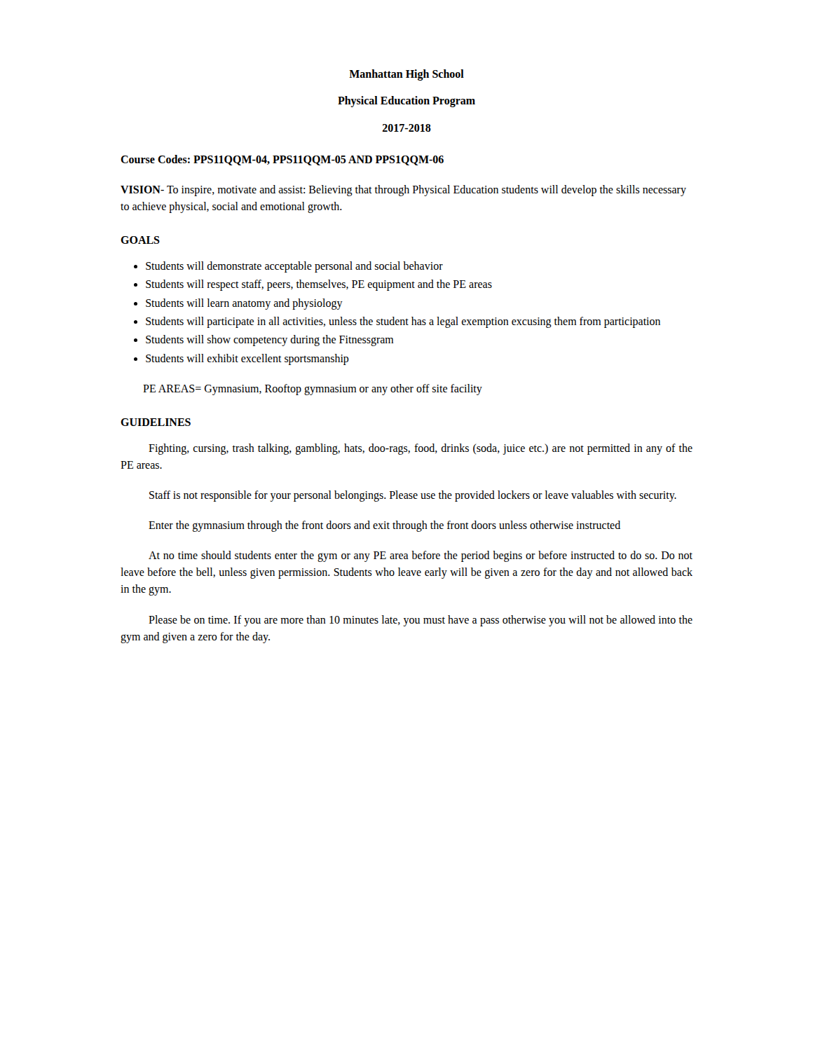Manhattan High School
Physical Education Program
2017-2018
Course Codes: PPS11QQM-04, PPS11QQM-05 AND PPS1QQM-06
VISION- To inspire, motivate and assist: Believing that through Physical Education students will develop the skills necessary to achieve physical, social and emotional growth.
GOALS
Students will demonstrate acceptable personal and social behavior
Students will respect staff, peers, themselves, PE equipment and the PE areas
Students will learn anatomy and physiology
Students will participate in all activities, unless the student has a legal exemption excusing them from participation
Students will show competency during the Fitnessgram
Students will exhibit excellent sportsmanship
PE AREAS= Gymnasium, Rooftop gymnasium or any other off site facility
GUIDELINES
Fighting, cursing, trash talking, gambling, hats, doo-rags, food, drinks (soda, juice etc.) are not permitted in any of the PE areas.
Staff is not responsible for your personal belongings. Please use the provided lockers or leave valuables with security.
Enter the gymnasium through the front doors and exit through the front doors unless otherwise instructed
At no time should students enter the gym or any PE area before the period begins or before instructed to do so. Do not leave before the bell, unless given permission. Students who leave early will be given a zero for the day and not allowed back in the gym.
Please be on time. If you are more than 10 minutes late, you must have a pass otherwise you will not be allowed into the gym and given a zero for the day.